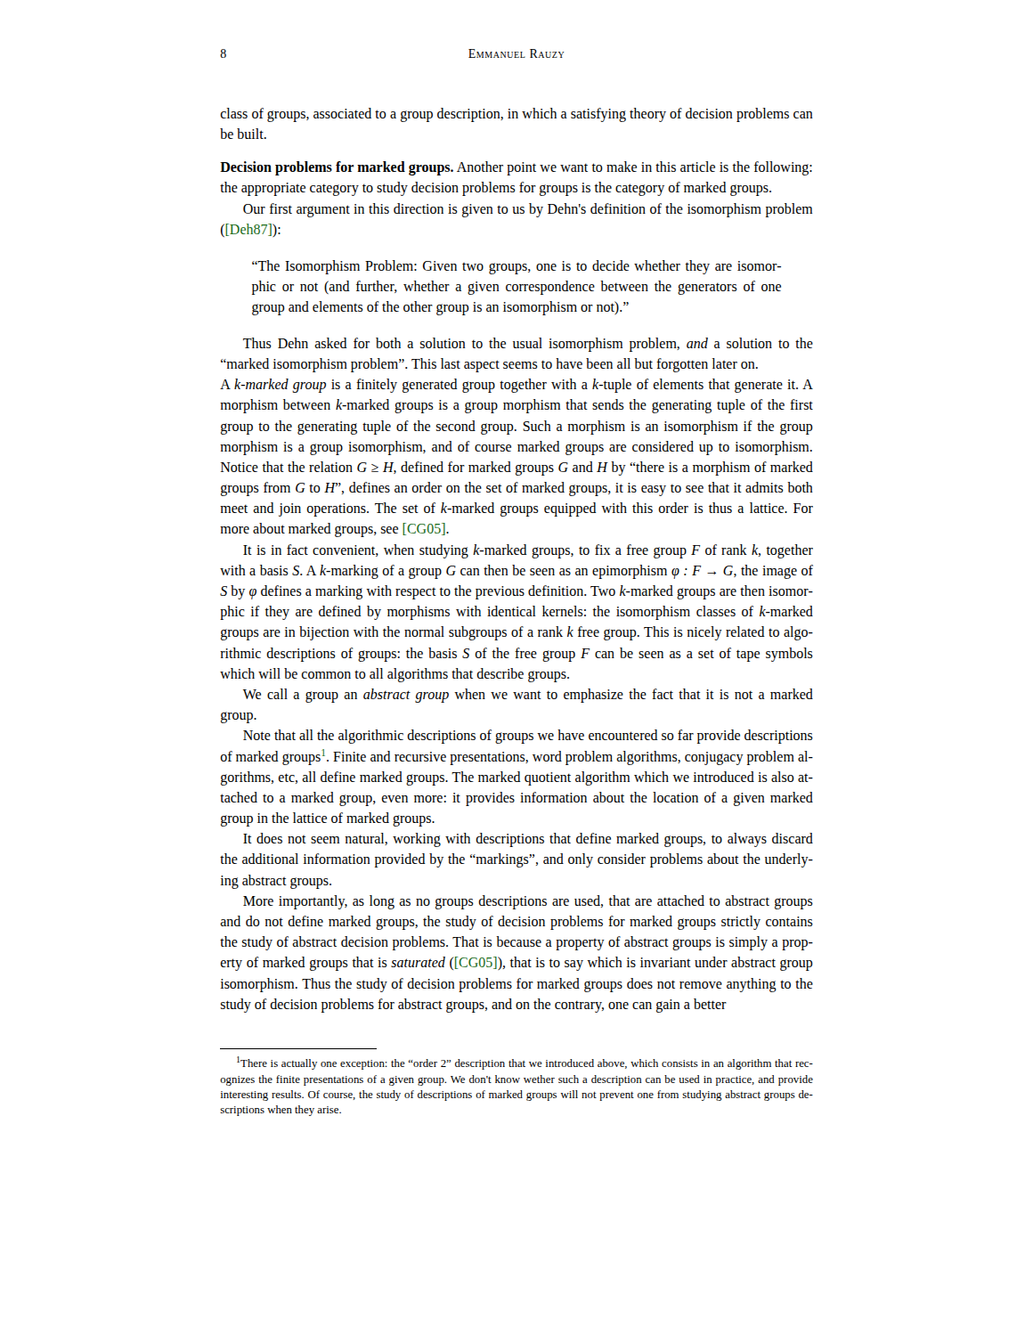8 Emmanuel Rauzy
class of groups, associated to a group description, in which a satisfying theory of decision problems can be built.
Decision problems for marked groups. Another point we want to make in this article is the following: the appropriate category to study decision problems for groups is the category of marked groups.
Our first argument in this direction is given to us by Dehn's definition of the isomorphism problem ([Deh87]):
“The Isomorphism Problem: Given two groups, one is to decide whether they are isomorphic or not (and further, whether a given correspondence between the generators of one group and elements of the other group is an isomorphism or not).”
Thus Dehn asked for both a solution to the usual isomorphism problem, and a solution to the “marked isomorphism problem”. This last aspect seems to have been all but forgotten later on.
A k-marked group is a finitely generated group together with a k-tuple of elements that generate it. A morphism between k-marked groups is a group morphism that sends the generating tuple of the first group to the generating tuple of the second group. Such a morphism is an isomorphism if the group morphism is a group isomorphism, and of course marked groups are considered up to isomorphism. Notice that the relation G ≥ H, defined for marked groups G and H by “there is a morphism of marked groups from G to H”, defines an order on the set of marked groups, it is easy to see that it admits both meet and join operations. The set of k-marked groups equipped with this order is thus a lattice. For more about marked groups, see [CG05].
It is in fact convenient, when studying k-marked groups, to fix a free group F of rank k, together with a basis S. A k-marking of a group G can then be seen as an epimorphism φ : F → G, the image of S by φ defines a marking with respect to the previous definition. Two k-marked groups are then isomorphic if they are defined by morphisms with identical kernels: the isomorphism classes of k-marked groups are in bijection with the normal subgroups of a rank k free group. This is nicely related to algorithmic descriptions of groups: the basis S of the free group F can be seen as a set of tape symbols which will be common to all algorithms that describe groups.
We call a group an abstract group when we want to emphasize the fact that it is not a marked group.
Note that all the algorithmic descriptions of groups we have encountered so far provide descriptions of marked groups1. Finite and recursive presentations, word problem algorithms, conjugacy problem algorithms, etc, all define marked groups. The marked quotient algorithm which we introduced is also attached to a marked group, even more: it provides information about the location of a given marked group in the lattice of marked groups.
It does not seem natural, working with descriptions that define marked groups, to always discard the additional information provided by the “markings”, and only consider problems about the underlying abstract groups.
More importantly, as long as no groups descriptions are used, that are attached to abstract groups and do not define marked groups, the study of decision problems for marked groups strictly contains the study of abstract decision problems. That is because a property of abstract groups is simply a property of marked groups that is saturated ([CG05]), that is to say which is invariant under abstract group isomorphism. Thus the study of decision problems for marked groups does not remove anything to the study of decision problems for abstract groups, and on the contrary, one can gain a better
1There is actually one exception: the “order 2” description that we introduced above, which consists in an algorithm that recognizes the finite presentations of a given group. We don't know wether such a description can be used in practice, and provide interesting results. Of course, the study of descriptions of marked groups will not prevent one from studying abstract groups descriptions when they arise.